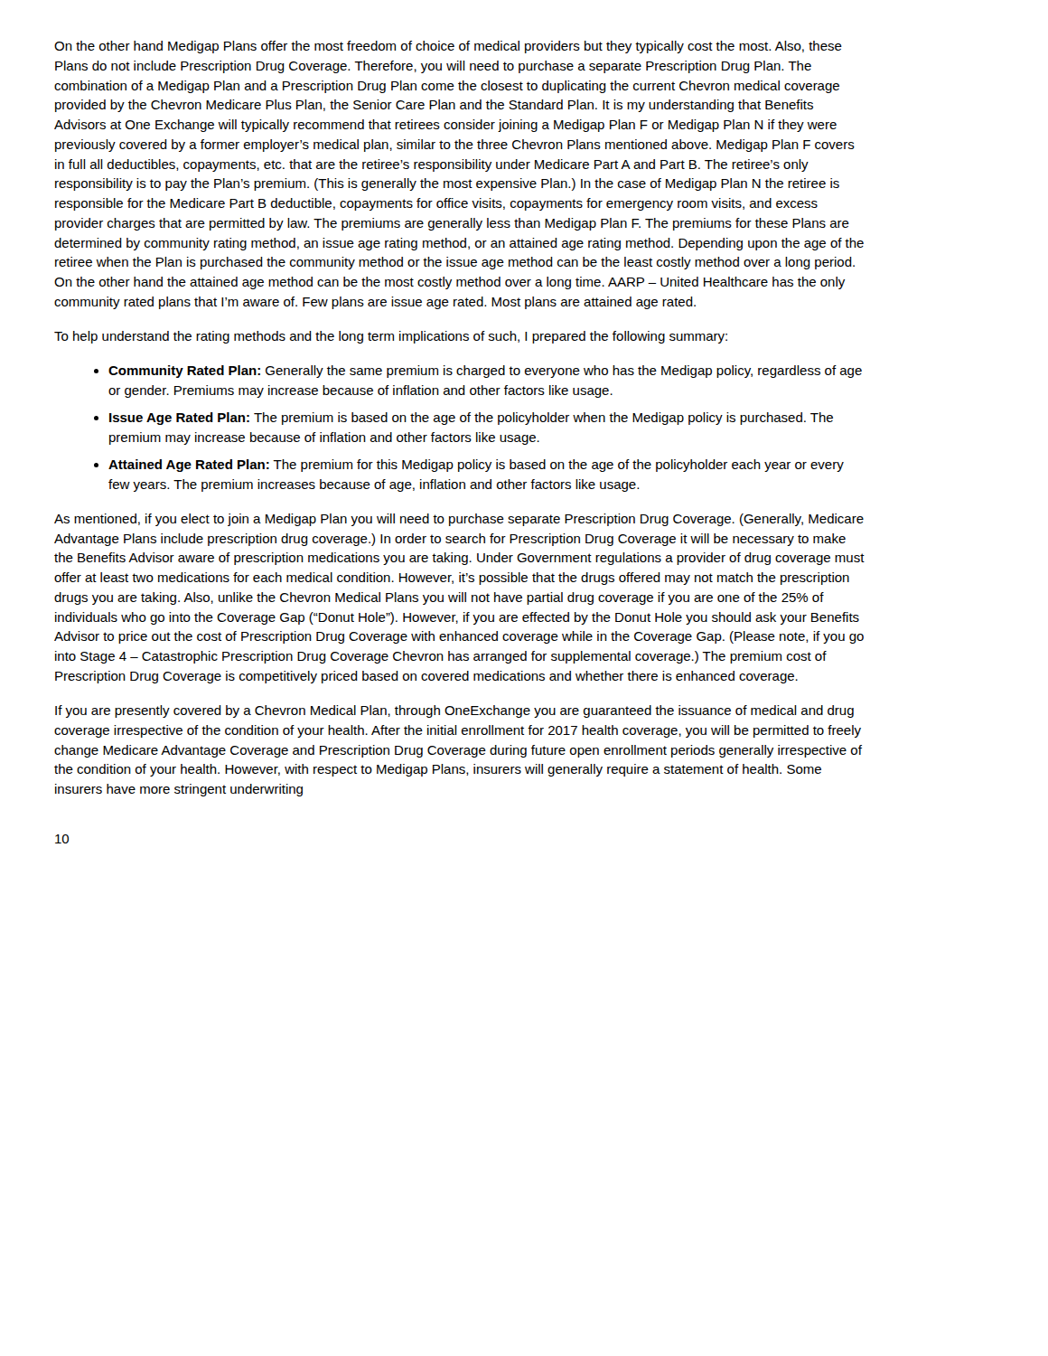On the other hand Medigap Plans offer the most freedom of choice of medical providers but they typically cost the most. Also, these Plans do not include Prescription Drug Coverage. Therefore, you will need to purchase a separate Prescription Drug Plan. The combination of a Medigap Plan and a Prescription Drug Plan come the closest to duplicating the current Chevron medical coverage provided by the Chevron Medicare Plus Plan, the Senior Care Plan and the Standard Plan. It is my understanding that Benefits Advisors at One Exchange will typically recommend that retirees consider joining a Medigap Plan F or Medigap Plan N if they were previously covered by a former employer’s medical plan, similar to the three Chevron Plans mentioned above. Medigap Plan F covers in full all deductibles, copayments, etc. that are the retiree’s responsibility under Medicare Part A and Part B. The retiree’s only responsibility is to pay the Plan’s premium. (This is generally the most expensive Plan.) In the case of Medigap Plan N the retiree is responsible for the Medicare Part B deductible, copayments for office visits, copayments for emergency room visits, and excess provider charges that are permitted by law. The premiums are generally less than Medigap Plan F. The premiums for these Plans are determined by community rating method, an issue age rating method, or an attained age rating method. Depending upon the age of the retiree when the Plan is purchased the community method or the issue age method can be the least costly method over a long period. On the other hand the attained age method can be the most costly method over a long time. AARP – United Healthcare has the only community rated plans that I’m aware of. Few plans are issue age rated. Most plans are attained age rated.
To help understand the rating methods and the long term implications of such, I prepared the following summary:
Community Rated Plan: Generally the same premium is charged to everyone who has the Medigap policy, regardless of age or gender. Premiums may increase because of inflation and other factors like usage.
Issue Age Rated Plan: The premium is based on the age of the policyholder when the Medigap policy is purchased. The premium may increase because of inflation and other factors like usage.
Attained Age Rated Plan: The premium for this Medigap policy is based on the age of the policyholder each year or every few years. The premium increases because of age, inflation and other factors like usage.
As mentioned, if you elect to join a Medigap Plan you will need to purchase separate Prescription Drug Coverage. (Generally, Medicare Advantage Plans include prescription drug coverage.) In order to search for Prescription Drug Coverage it will be necessary to make the Benefits Advisor aware of prescription medications you are taking. Under Government regulations a provider of drug coverage must offer at least two medications for each medical condition. However, it’s possible that the drugs offered may not match the prescription drugs you are taking. Also, unlike the Chevron Medical Plans you will not have partial drug coverage if you are one of the 25% of individuals who go into the Coverage Gap (“Donut Hole”). However, if you are effected by the Donut Hole you should ask your Benefits Advisor to price out the cost of Prescription Drug Coverage with enhanced coverage while in the Coverage Gap. (Please note, if you go into Stage 4 – Catastrophic Prescription Drug Coverage Chevron has arranged for supplemental coverage.) The premium cost of Prescription Drug Coverage is competitively priced based on covered medications and whether there is enhanced coverage.
If you are presently covered by a Chevron Medical Plan, through OneExchange you are guaranteed the issuance of medical and drug coverage irrespective of the condition of your health. After the initial enrollment for 2017 health coverage, you will be permitted to freely change Medicare Advantage Coverage and Prescription Drug Coverage during future open enrollment periods generally irrespective of the condition of your health. However, with respect to Medigap Plans, insurers will generally require a statement of health. Some insurers have more stringent underwriting
10